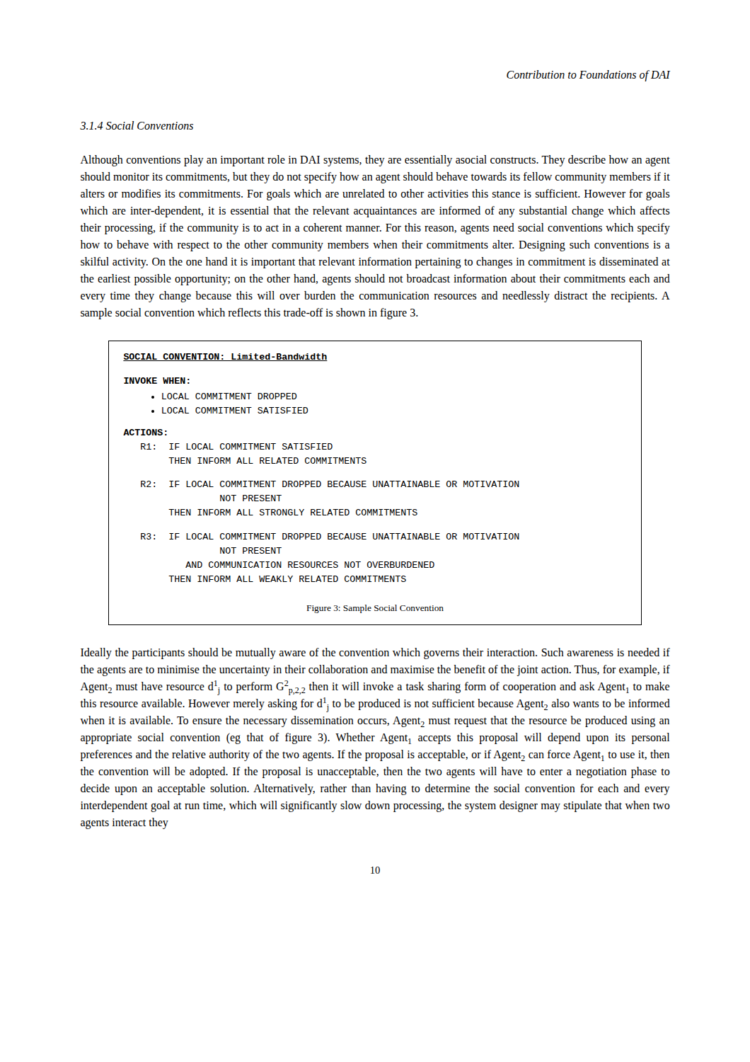Contribution to Foundations of DAI
3.1.4 Social Conventions
Although conventions play an important role in DAI systems, they are essentially asocial constructs. They describe how an agent should monitor its commitments, but they do not specify how an agent should behave towards its fellow community members if it alters or modifies its commitments. For goals which are unrelated to other activities this stance is sufficient. However for goals which are inter-dependent, it is essential that the relevant acquaintances are informed of any substantial change which affects their processing, if the community is to act in a coherent manner. For this reason, agents need social conventions which specify how to behave with respect to the other community members when their commitments alter. Designing such conventions is a skilful activity. On the one hand it is important that relevant information pertaining to changes in commitment is disseminated at the earliest possible opportunity; on the other hand, agents should not broadcast information about their commitments each and every time they change because this will over burden the communication resources and needlessly distract the recipients. A sample social convention which reflects this trade-off is shown in figure 3.
SOCIAL CONVENTION: Limited-Bandwidth
INVOKE WHEN:
LOCAL COMMITMENT DROPPED
LOCAL COMMITMENT SATISFIED
ACTIONS:
R1: IF LOCAL COMMITMENT SATISFIED THEN INFORM ALL RELATED COMMITMENTS
R2: IF LOCAL COMMITMENT DROPPED BECAUSE UNATTAINABLE OR MOTIVATION NOT PRESENT THEN INFORM ALL STRONGLY RELATED COMMITMENTS
R3: IF LOCAL COMMITMENT DROPPED BECAUSE UNATTAINABLE OR MOTIVATION NOT PRESENT AND COMMUNICATION RESOURCES NOT OVERBURDENED THEN INFORM ALL WEAKLY RELATED COMMITMENTS
Figure 3: Sample Social Convention
Ideally the participants should be mutually aware of the convention which governs their interaction. Such awareness is needed if the agents are to minimise the uncertainty in their collaboration and maximise the benefit of the joint action. Thus, for example, if Agent2 must have resource d1j to perform G2p,2,2 then it will invoke a task sharing form of cooperation and ask Agent1 to make this resource available. However merely asking for d1j to be produced is not sufficient because Agent2 also wants to be informed when it is available. To ensure the necessary dissemination occurs, Agent2 must request that the resource be produced using an appropriate social convention (eg that of figure 3). Whether Agent1 accepts this proposal will depend upon its personal preferences and the relative authority of the two agents. If the proposal is acceptable, or if Agent2 can force Agent1 to use it, then the convention will be adopted. If the proposal is unacceptable, then the two agents will have to enter a negotiation phase to decide upon an acceptable solution. Alternatively, rather than having to determine the social convention for each and every interdependent goal at run time, which will significantly slow down processing, the system designer may stipulate that when two agents interact they
10